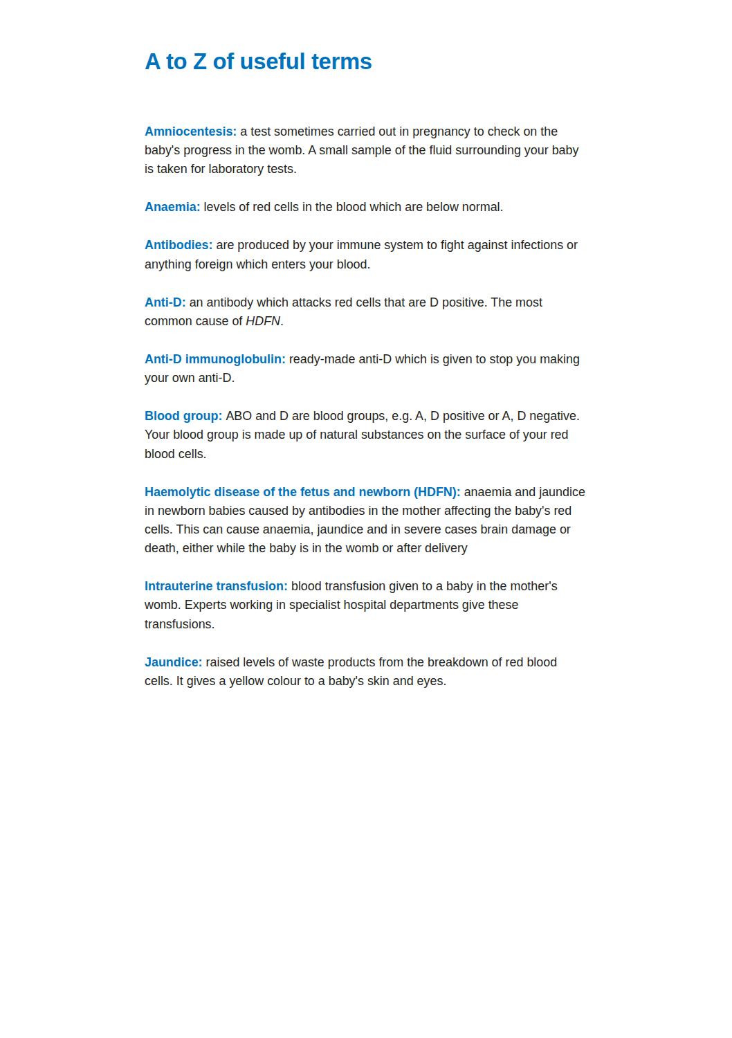A to Z of useful terms
Amniocentesis:
a test sometimes carried out in pregnancy to check on the baby's progress in the womb. A small sample of the fluid surrounding your baby is taken for laboratory tests.
Anaemia:
levels of red cells in the blood which are below normal.
Antibodies:
are produced by your immune system to fight against infections or anything foreign which enters your blood.
Anti-D:
an antibody which attacks red cells that are D positive. The most common cause of HDFN.
Anti-D immunoglobulin:
ready-made anti-D which is given to stop you making your own anti-D.
Blood group:
ABO and D are blood groups, e.g. A, D positive or A, D negative. Your blood group is made up of natural substances on the surface of your red blood cells.
Haemolytic disease of the fetus and newborn (HDFN):
anaemia and jaundice in newborn babies caused by antibodies in the mother affecting the baby's red cells. This can cause anaemia, jaundice and in severe cases brain damage or death, either while the baby is in the womb or after delivery
Intrauterine transfusion:
blood transfusion given to a baby in the mother's womb. Experts working in specialist hospital departments give these transfusions.
Jaundice:
raised levels of waste products from the breakdown of red blood cells. It gives a yellow colour to a baby's skin and eyes.